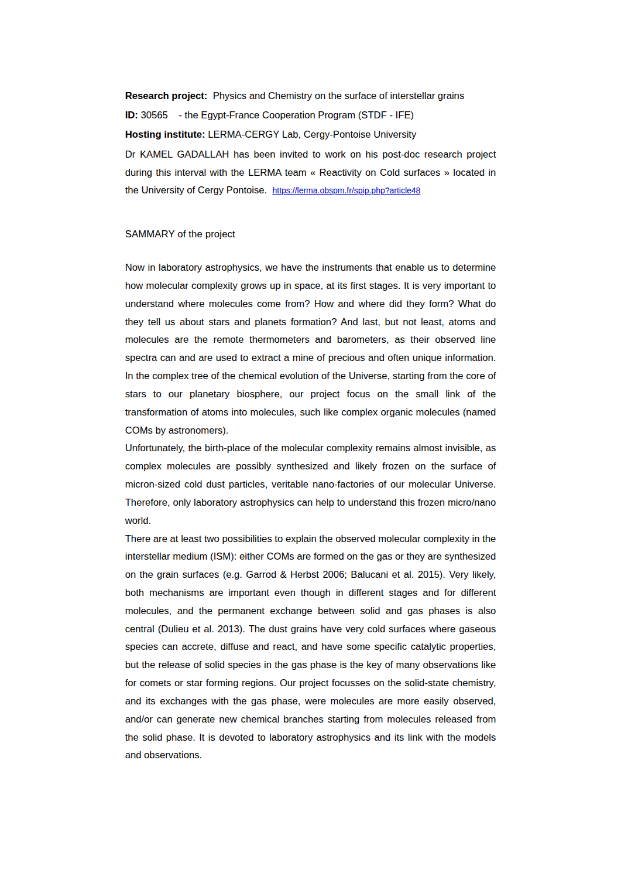Research project: Physics and Chemistry on the surface of interstellar grains
ID: 30565 - the Egypt-France Cooperation Program (STDF - IFE)
Hosting institute: LERMA-CERGY Lab, Cergy-Pontoise University
Dr KAMEL GADALLAH has been invited to work on his post-doc research project during this interval with the LERMA team « Reactivity on Cold surfaces » located in the University of Cergy Pontoise. https://lerma.obspm.fr/spip.php?article48
SAMMARY of the project
Now in laboratory astrophysics, we have the instruments that enable us to determine how molecular complexity grows up in space, at its first stages. It is very important to understand where molecules come from? How and where did they form? What do they tell us about stars and planets formation? And last, but not least, atoms and molecules are the remote thermometers and barometers, as their observed line spectra can and are used to extract a mine of precious and often unique information. In the complex tree of the chemical evolution of the Universe, starting from the core of stars to our planetary biosphere, our project focus on the small link of the transformation of atoms into molecules, such like complex organic molecules (named COMs by astronomers).
Unfortunately, the birth-place of the molecular complexity remains almost invisible, as complex molecules are possibly synthesized and likely frozen on the surface of micron-sized cold dust particles, veritable nano-factories of our molecular Universe. Therefore, only laboratory astrophysics can help to understand this frozen micro/nano world.
There are at least two possibilities to explain the observed molecular complexity in the interstellar medium (ISM): either COMs are formed on the gas or they are synthesized on the grain surfaces (e.g. Garrod & Herbst 2006; Balucani et al. 2015). Very likely, both mechanisms are important even though in different stages and for different molecules, and the permanent exchange between solid and gas phases is also central (Dulieu et al. 2013). The dust grains have very cold surfaces where gaseous species can accrete, diffuse and react, and have some specific catalytic properties, but the release of solid species in the gas phase is the key of many observations like for comets or star forming regions. Our project focusses on the solid-state chemistry, and its exchanges with the gas phase, were molecules are more easily observed, and/or can generate new chemical branches starting from molecules released from the solid phase. It is devoted to laboratory astrophysics and its link with the models and observations.